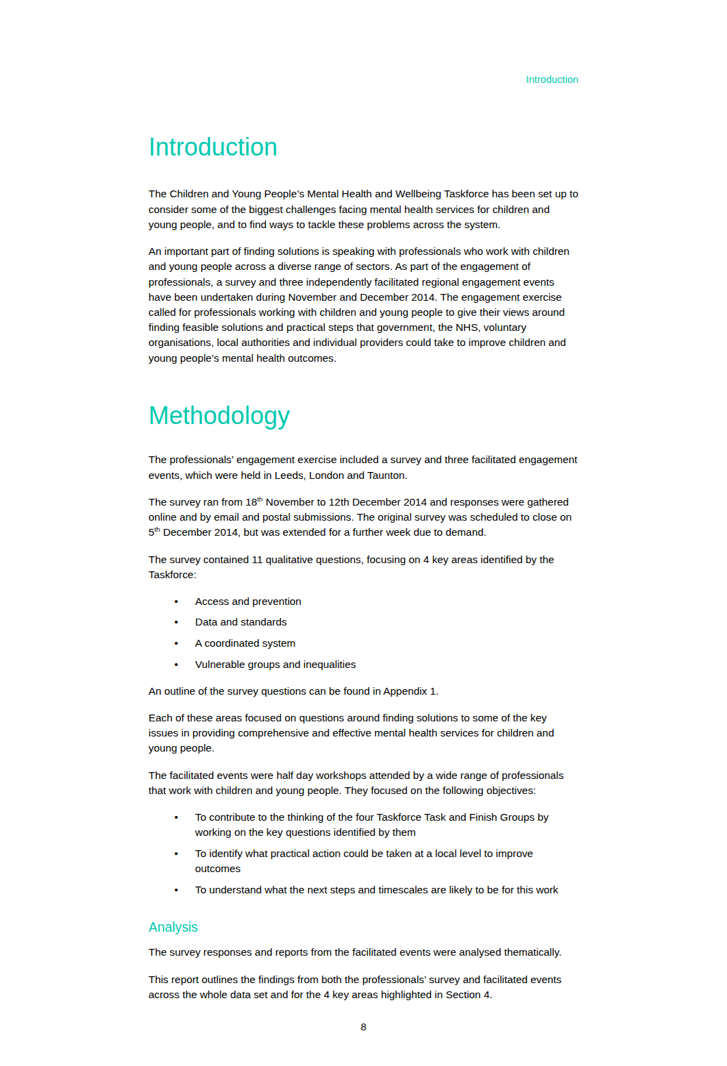Introduction
Introduction
The Children and Young People’s Mental Health and Wellbeing Taskforce has been set up to consider some of the biggest challenges facing mental health services for children and young people, and to find ways to tackle these problems across the system.
An important part of finding solutions is speaking with professionals who work with children and young people across a diverse range of sectors. As part of the engagement of professionals, a survey and three independently facilitated regional engagement events have been undertaken during November and December 2014. The engagement exercise called for professionals working with children and young people to give their views around finding feasible solutions and practical steps that government, the NHS, voluntary organisations, local authorities and individual providers could take to improve children and young people’s mental health outcomes.
Methodology
The professionals’ engagement exercise included a survey and three facilitated engagement events, which were held in Leeds, London and Taunton.
The survey ran from 18th November to 12th December 2014 and responses were gathered online and by email and postal submissions. The original survey was scheduled to close on 5th December 2014, but was extended for a further week due to demand.
The survey contained 11 qualitative questions, focusing on 4 key areas identified by the Taskforce:
Access and prevention
Data and standards
A coordinated system
Vulnerable groups and inequalities
An outline of the survey questions can be found in Appendix 1.
Each of these areas focused on questions around finding solutions to some of the key issues in providing comprehensive and effective mental health services for children and young people.
The facilitated events were half day workshops attended by a wide range of professionals that work with children and young people. They focused on the following objectives:
To contribute to the thinking of the four Taskforce Task and Finish Groups by working on the key questions identified by them
To identify what practical action could be taken at a local level to improve outcomes
To understand what the next steps and timescales are likely to be for this work
Analysis
The survey responses and reports from the facilitated events were analysed thematically.
This report outlines the findings from both the professionals’ survey and facilitated events across the whole data set and for the 4 key areas highlighted in Section 4.
8